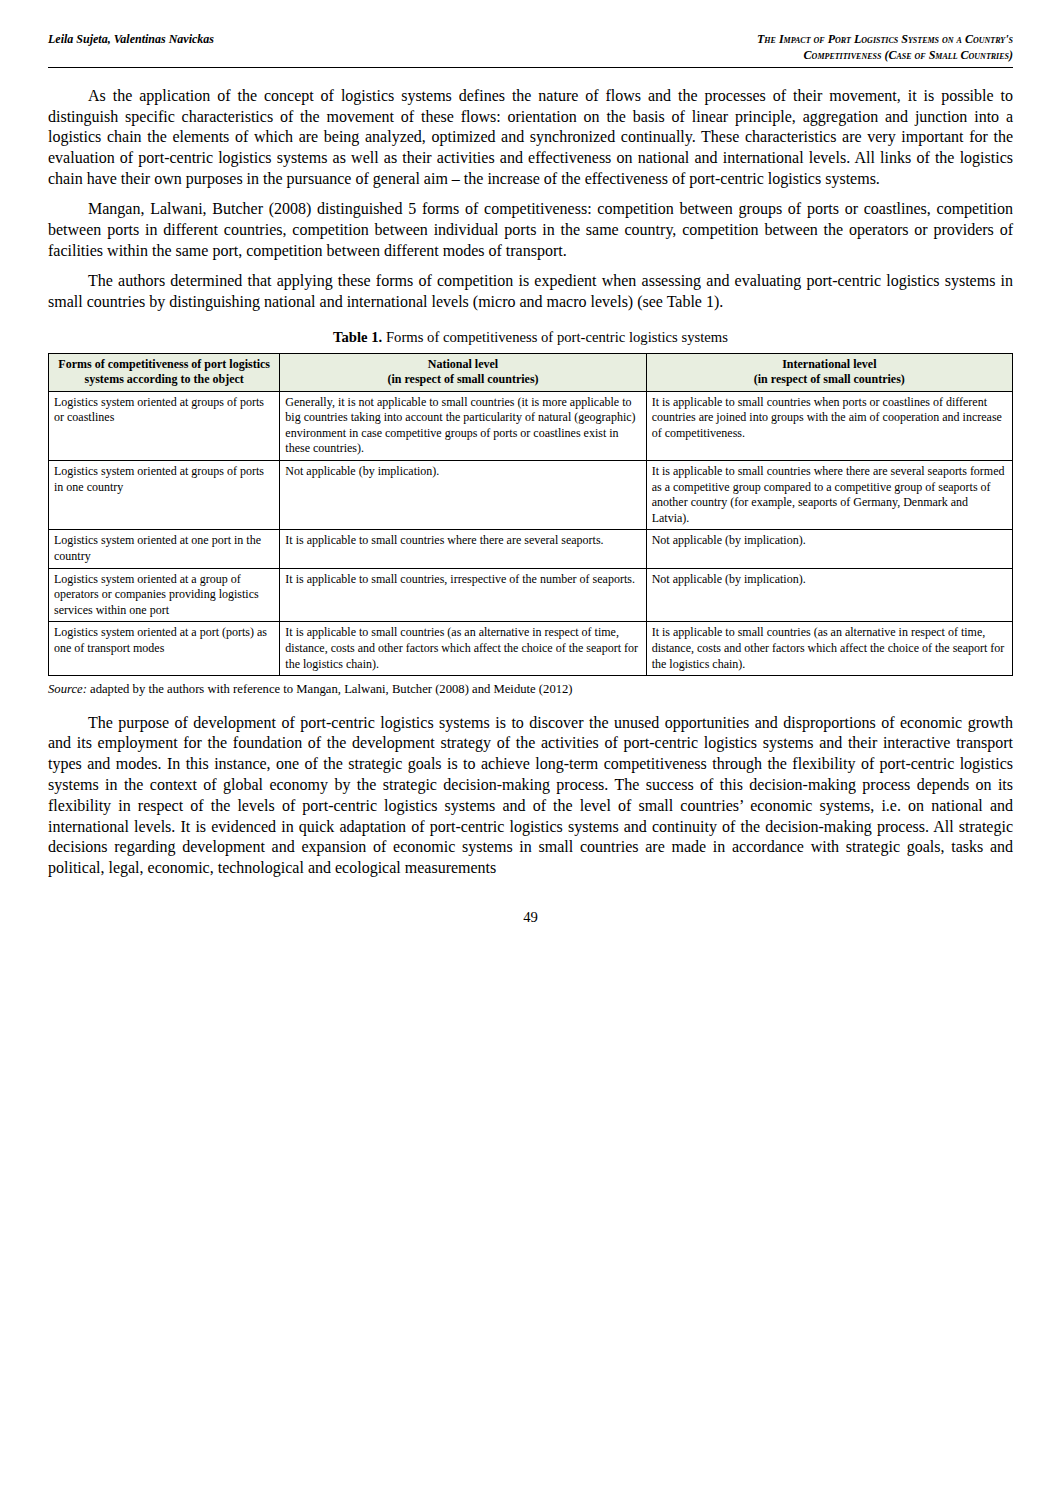Leila Sujeta, Valentinas Navickas
The Impact of Port Logistics Systems on a Country's
Competitiveness (Case of Small Countries)
As the application of the concept of logistics systems defines the nature of flows and the processes of their movement, it is possible to distinguish specific characteristics of the movement of these flows: orientation on the basis of linear principle, aggregation and junction into a logistics chain the elements of which are being analyzed, optimized and synchronized continually. These characteristics are very important for the evaluation of port-centric logistics systems as well as their activities and effectiveness on national and international levels. All links of the logistics chain have their own purposes in the pursuance of general aim – the increase of the effectiveness of port-centric logistics systems.
Mangan, Lalwani, Butcher (2008) distinguished 5 forms of competitiveness: competition between groups of ports or coastlines, competition between ports in different countries, competition between individual ports in the same country, competition between the operators or providers of facilities within the same port, competition between different modes of transport.
The authors determined that applying these forms of competition is expedient when assessing and evaluating port-centric logistics systems in small countries by distinguishing national and international levels (micro and macro levels) (see Table 1).
Table 1. Forms of competitiveness of port-centric logistics systems
| Forms of competitiveness of port logistics systems according to the object | National level (in respect of small countries) | International level (in respect of small countries) |
| --- | --- | --- |
| Logistics system oriented at groups of ports or coastlines | Generally, it is not applicable to small countries (it is more applicable to big countries taking into account the particularity of natural (geographic) environment in case competitive groups of ports or coastlines exist in these countries). | It is applicable to small countries when ports or coastlines of different countries are joined into groups with the aim of cooperation and increase of competitiveness. |
| Logistics system oriented at groups of ports in one country | Not applicable (by implication). | It is applicable to small countries where there are several seaports formed as a competitive group compared to a competitive group of seaports of another country (for example, seaports of Germany, Denmark and Latvia). |
| Logistics system oriented at one port in the country | It is applicable to small countries where there are several seaports. | Not applicable (by implication). |
| Logistics system oriented at a group of operators or companies providing logistics services within one port | It is applicable to small countries, irrespective of the number of seaports. | Not applicable (by implication). |
| Logistics system oriented at a port (ports) as one of transport modes | It is applicable to small countries (as an alternative in respect of time, distance, costs and other factors which affect the choice of the seaport for the logistics chain). | It is applicable to small countries (as an alternative in respect of time, distance, costs and other factors which affect the choice of the seaport for the logistics chain). |
Source: adapted by the authors with reference to Mangan, Lalwani, Butcher (2008) and Meidute (2012)
The purpose of development of port-centric logistics systems is to discover the unused opportunities and disproportions of economic growth and its employment for the foundation of the development strategy of the activities of port-centric logistics systems and their interactive transport types and modes. In this instance, one of the strategic goals is to achieve long-term competitiveness through the flexibility of port-centric logistics systems in the context of global economy by the strategic decision-making process. The success of this decision-making process depends on its flexibility in respect of the levels of port-centric logistics systems and of the level of small countries’ economic systems, i.e. on national and international levels. It is evidenced in quick adaptation of port-centric logistics systems and continuity of the decision-making process. All strategic decisions regarding development and expansion of economic systems in small countries are made in accordance with strategic goals, tasks and political, legal, economic, technological and ecological measurements
49